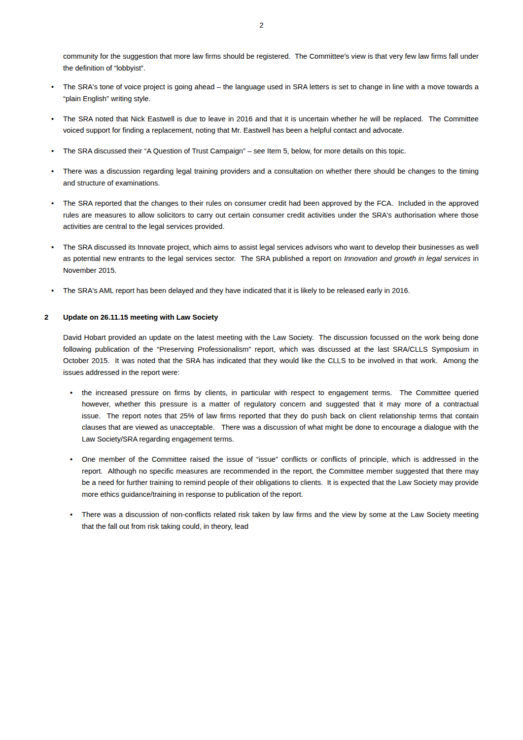2
community for the suggestion that more law firms should be registered. The Committee's view is that very few law firms fall under the definition of “lobbyist”.
The SRA's tone of voice project is going ahead – the language used in SRA letters is set to change in line with a move towards a “plain English” writing style.
The SRA noted that Nick Eastwell is due to leave in 2016 and that it is uncertain whether he will be replaced. The Committee voiced support for finding a replacement, noting that Mr. Eastwell has been a helpful contact and advocate.
The SRA discussed their “A Question of Trust Campaign” – see Item 5, below, for more details on this topic.
There was a discussion regarding legal training providers and a consultation on whether there should be changes to the timing and structure of examinations.
The SRA reported that the changes to their rules on consumer credit had been approved by the FCA. Included in the approved rules are measures to allow solicitors to carry out certain consumer credit activities under the SRA's authorisation where those activities are central to the legal services provided.
The SRA discussed its Innovate project, which aims to assist legal services advisors who want to develop their businesses as well as potential new entrants to the legal services sector. The SRA published a report on Innovation and growth in legal services in November 2015.
The SRA's AML report has been delayed and they have indicated that it is likely to be released early in 2016.
2 Update on 26.11.15 meeting with Law Society
David Hobart provided an update on the latest meeting with the Law Society. The discussion focussed on the work being done following publication of the “Preserving Professionalism” report, which was discussed at the last SRA/CLLS Symposium in October 2015. It was noted that the SRA has indicated that they would like the CLLS to be involved in that work. Among the issues addressed in the report were:
the increased pressure on firms by clients, in particular with respect to engagement terms. The Committee queried however, whether this pressure is a matter of regulatory concern and suggested that it may more of a contractual issue. The report notes that 25% of law firms reported that they do push back on client relationship terms that contain clauses that are viewed as unacceptable. There was a discussion of what might be done to encourage a dialogue with the Law Society/SRA regarding engagement terms.
One member of the Committee raised the issue of “issue” conflicts or conflicts of principle, which is addressed in the report. Although no specific measures are recommended in the report, the Committee member suggested that there may be a need for further training to remind people of their obligations to clients. It is expected that the Law Society may provide more ethics guidance/training in response to publication of the report.
There was a discussion of non-conflicts related risk taken by law firms and the view by some at the Law Society meeting that the fall out from risk taking could, in theory, lead